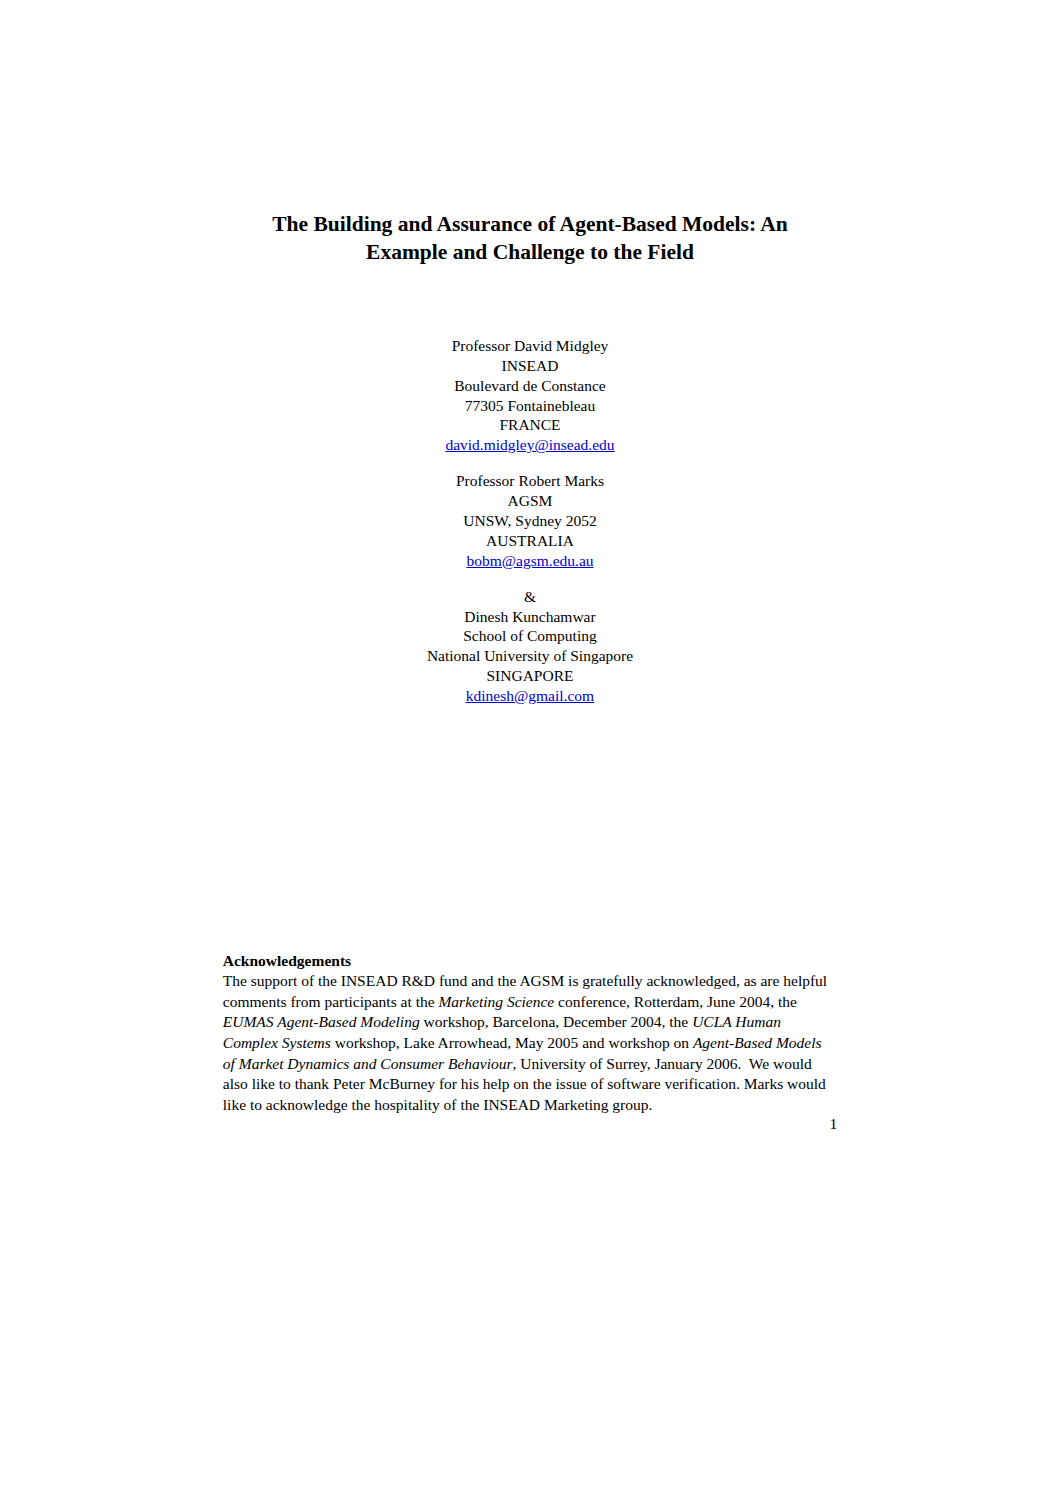The Building and Assurance of Agent-Based Models: An Example and Challenge to the Field
Professor David Midgley
INSEAD
Boulevard de Constance
77305 Fontainebleau
FRANCE
david.midgley@insead.edu
Professor Robert Marks
AGSM
UNSW, Sydney 2052
AUSTRALIA
bobm@agsm.edu.au
&
Dinesh Kunchamwar
School of Computing
National University of Singapore
SINGAPORE
kdinesh@gmail.com
Acknowledgements
The support of the INSEAD R&D fund and the AGSM is gratefully acknowledged, as are helpful comments from participants at the Marketing Science conference, Rotterdam, June 2004, the EUMAS Agent-Based Modeling workshop, Barcelona, December 2004, the UCLA Human Complex Systems workshop, Lake Arrowhead, May 2005 and workshop on Agent-Based Models of Market Dynamics and Consumer Behaviour, University of Surrey, January 2006. We would also like to thank Peter McBurney for his help on the issue of software verification. Marks would like to acknowledge the hospitality of the INSEAD Marketing group.
1